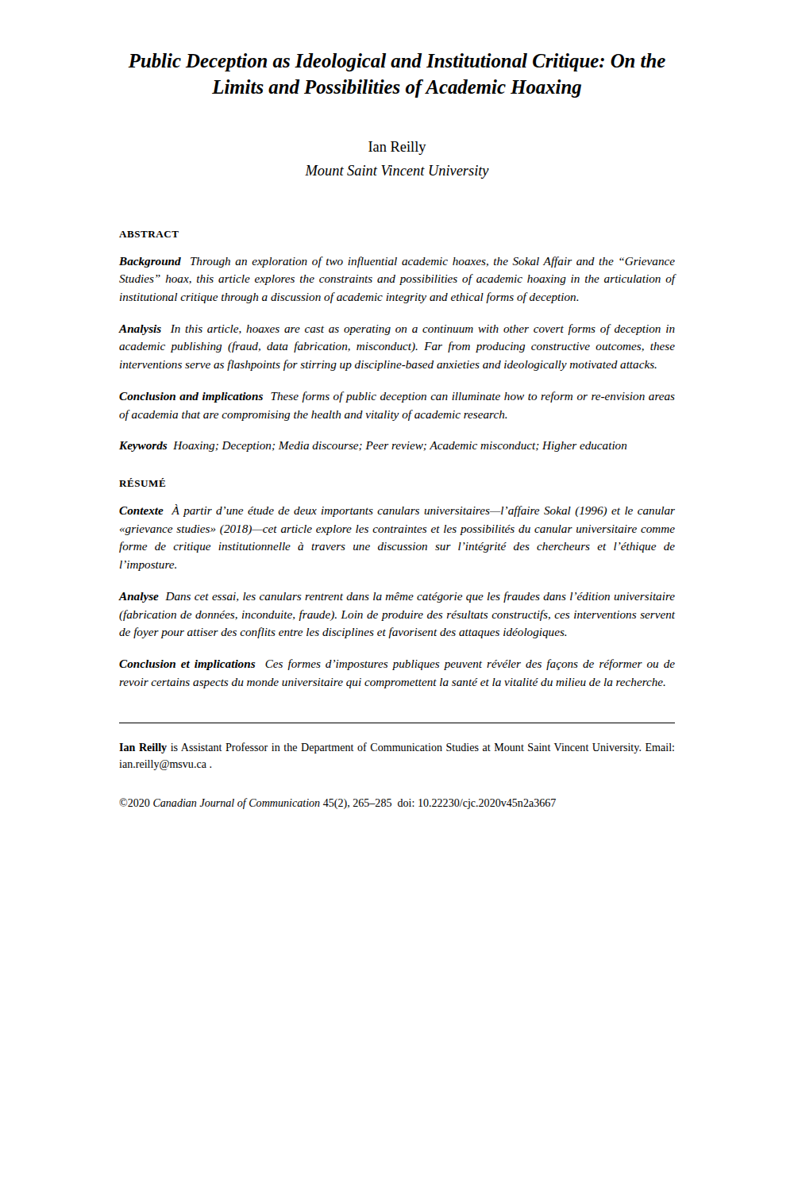Public Deception as Ideological and Institutional Critique: On the Limits and Possibilities of Academic Hoaxing
Ian Reilly
Mount Saint Vincent University
Abstract
Background Through an exploration of two influential academic hoaxes, the Sokal Affair and the “Grievance Studies” hoax, this article explores the constraints and possibilities of academic hoaxing in the articulation of institutional critique through a discussion of academic integrity and ethical forms of deception.
Analysis In this article, hoaxes are cast as operating on a continuum with other covert forms of deception in academic publishing (fraud, data fabrication, misconduct). Far from producing constructive outcomes, these interventions serve as flashpoints for stirring up discipline-based anxieties and ideologically motivated attacks.
Conclusion and implications These forms of public deception can illuminate how to reform or re-envision areas of academia that are compromising the health and vitality of academic research.
Keywords Hoaxing; Deception; Media discourse; Peer review; Academic misconduct; Higher education
Résumé
Contexte À partir d’une étude de deux importants canulars universitaires—l’affaire Sokal (1996) et le canular «grievance studies» (2018)—cet article explore les contraintes et les possibilités du canular universitaire comme forme de critique institutionnelle à travers une discussion sur l’intégrité des chercheurs et l’éthique de l’imposture.
Analyse Dans cet essai, les canulars rentrent dans la même catégorie que les fraudes dans l’édition universitaire (fabrication de données, inconduite, fraude). Loin de produire des résultats constructifs, ces interventions servent de foyer pour attiser des conflits entre les disciplines et favorisent des attaques idéologiques.
Conclusion et implications Ces formes d’impostures publiques peuvent révéler des façons de réformer ou de revoir certains aspects du monde universitaire qui compromettent la santé et la vitalité du milieu de la recherche.
Ian Reilly is Assistant Professor in the Department of Communication Studies at Mount Saint Vincent University. Email: ian.reilly@msvu.ca .
©2020 Canadian Journal of Communication 45(2), 265–285 doi: 10.22230/cjc.2020v45n2a3667